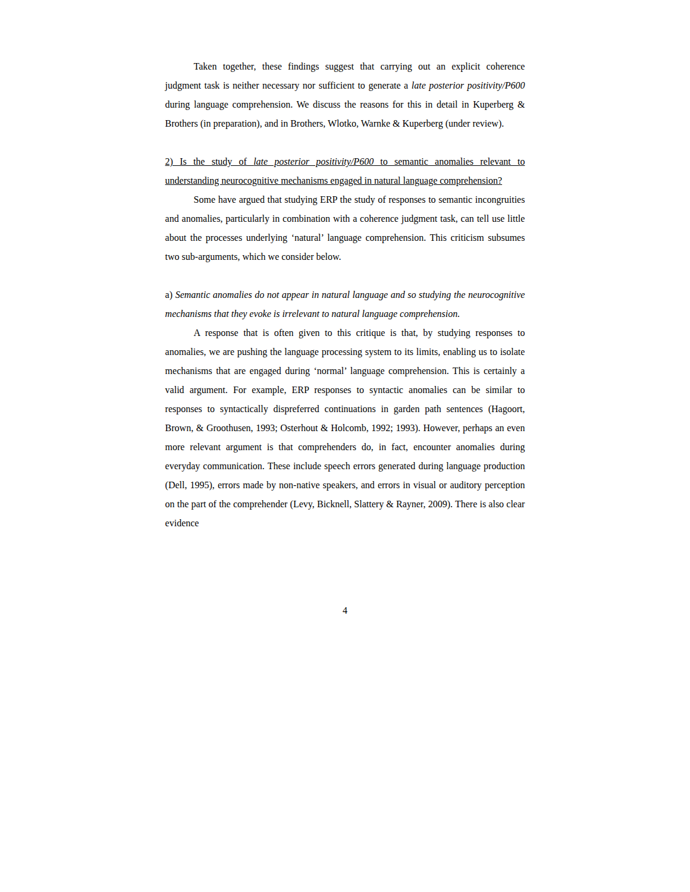Taken together, these findings suggest that carrying out an explicit coherence judgment task is neither necessary nor sufficient to generate a late posterior positivity/P600 during language comprehension. We discuss the reasons for this in detail in Kuperberg & Brothers (in preparation), and in Brothers, Wlotko, Warnke & Kuperberg (under review).
2) Is the study of late posterior positivity/P600 to semantic anomalies relevant to understanding neurocognitive mechanisms engaged in natural language comprehension?
Some have argued that studying ERP the study of responses to semantic incongruities and anomalies, particularly in combination with a coherence judgment task, can tell use little about the processes underlying ‘natural’ language comprehension. This criticism subsumes two sub-arguments, which we consider below.
a) Semantic anomalies do not appear in natural language and so studying the neurocognitive mechanisms that they evoke is irrelevant to natural language comprehension.
A response that is often given to this critique is that, by studying responses to anomalies, we are pushing the language processing system to its limits, enabling us to isolate mechanisms that are engaged during ‘normal’ language comprehension. This is certainly a valid argument. For example, ERP responses to syntactic anomalies can be similar to responses to syntactically dispreferred continuations in garden path sentences (Hagoort, Brown, & Groothusen, 1993; Osterhout & Holcomb, 1992; 1993). However, perhaps an even more relevant argument is that comprehenders do, in fact, encounter anomalies during everyday communication. These include speech errors generated during language production (Dell, 1995), errors made by non-native speakers, and errors in visual or auditory perception on the part of the comprehender (Levy, Bicknell, Slattery & Rayner, 2009). There is also clear evidence
4